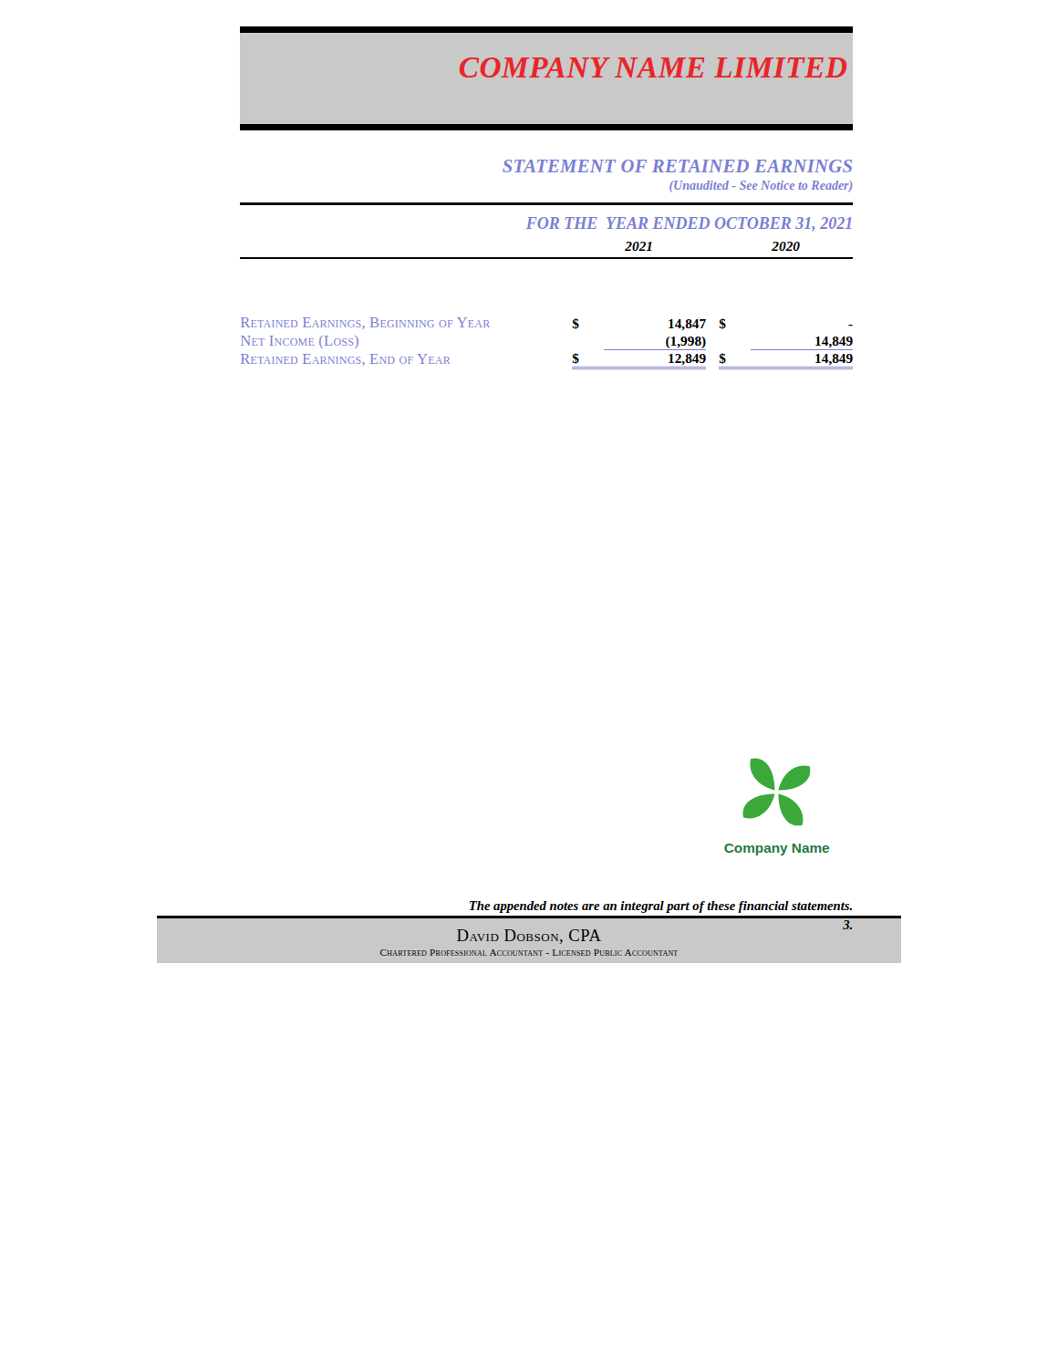COMPANY NAME LIMITED
STATEMENT OF RETAINED EARNINGS
(Unaudited - See Notice to Reader)
FOR THE YEAR ENDED OCTOBER 31, 2021
| | 2021 | | 2020 |
| Retained Earnings, Beginning of Year | $ | 14,847 | | $ | - |
| Net Income (Loss) | | (1,998) | | | 14,849 |
| Retained Earnings, End of Year | $ | 12,849 | | $ | 14,849 |
Company Name
The appended notes are an integral part of these financial statements.
3.
David Dobson, CPA
Chartered Professional Accountant - Licensed Public Accountant